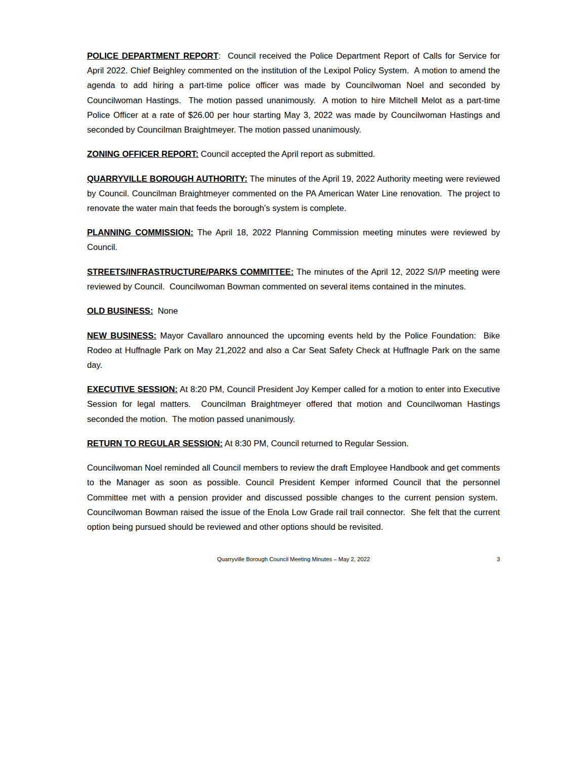POLICE DEPARTMENT REPORT: Council received the Police Department Report of Calls for Service for April 2022. Chief Beighley commented on the institution of the Lexipol Policy System. A motion to amend the agenda to add hiring a part-time police officer was made by Councilwoman Noel and seconded by Councilwoman Hastings. The motion passed unanimously. A motion to hire Mitchell Melot as a part-time Police Officer at a rate of $26.00 per hour starting May 3, 2022 was made by Councilwoman Hastings and seconded by Councilman Braightmeyer. The motion passed unanimously.
ZONING OFFICER REPORT: Council accepted the April report as submitted.
QUARRYVILLE BOROUGH AUTHORITY: The minutes of the April 19, 2022 Authority meeting were reviewed by Council. Councilman Braightmeyer commented on the PA American Water Line renovation. The project to renovate the water main that feeds the borough's system is complete.
PLANNING COMMISSION: The April 18, 2022 Planning Commission meeting minutes were reviewed by Council.
STREETS/INFRASTRUCTURE/PARKS COMMITTEE: The minutes of the April 12, 2022 S/I/P meeting were reviewed by Council. Councilwoman Bowman commented on several items contained in the minutes.
OLD BUSINESS: None
NEW BUSINESS: Mayor Cavallaro announced the upcoming events held by the Police Foundation: Bike Rodeo at Huffnagle Park on May 21,2022 and also a Car Seat Safety Check at Huffnagle Park on the same day.
EXECUTIVE SESSION: At 8:20 PM, Council President Joy Kemper called for a motion to enter into Executive Session for legal matters. Councilman Braightmeyer offered that motion and Councilwoman Hastings seconded the motion. The motion passed unanimously.
RETURN TO REGULAR SESSION: At 8:30 PM, Council returned to Regular Session.
Councilwoman Noel reminded all Council members to review the draft Employee Handbook and get comments to the Manager as soon as possible. Council President Kemper informed Council that the personnel Committee met with a pension provider and discussed possible changes to the current pension system. Councilwoman Bowman raised the issue of the Enola Low Grade rail trail connector. She felt that the current option being pursued should be reviewed and other options should be revisited.
Quarryville Borough Council Meeting Minutes – May 2, 2022 3